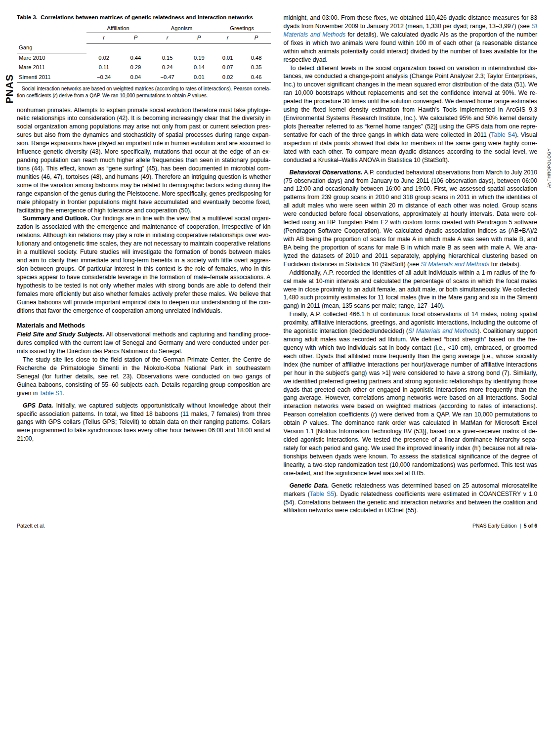PNAS
ANTHROPOLOGY
Table 3. Correlations between matrices of genetic relatedness and interaction networks
| | Affiliation | Agonism | Greetings |
| --- | --- | --- | --- |
| r | P | r | P | r | P |
| Gang | |
| Mare 2010 | 0.02 | 0.44 | 0.15 | 0.19 | 0.01 | 0.48 |
| Mare 2011 | 0.11 | 0.29 | 0.24 | 0.14 | 0.07 | 0.35 |
| Simenti 2011 | −0.34 | 0.04 | −0.47 | 0.01 | 0.02 | 0.46 |
Social interaction networks are based on weighted matrices (according to rates of interactions). Pearson correlation coefficients (r) derive from a QAP. We ran 10,000 permutations to obtain P values.
nonhuman primates. Attempts to explain primate social evolution therefore must take phylogenetic relationships into consideration (42). It is becoming increasingly clear that the diversity in social organization among populations may arise not only from past or current selection pressures but also from the dynamics and stochasticity of spatial processes during range expansion. Range expansions have played an important role in human evolution and are assumed to influence genetic diversity (43). More specifically, mutations that occur at the edge of an expanding population can reach much higher allele frequencies than seen in stationary populations (44). This effect, known as “gene surfing” (45), has been documented in microbial communities (46, 47), tortoises (48), and humans (49). Therefore an intriguing question is whether some of the variation among baboons may be related to demographic factors acting during the range expansion of the genus during the Pleistocene. More specifically, genes predisposing for male philopatry in frontier populations might have accumulated and eventually become fixed, facilitating the emergence of high tolerance and cooperation (50).
Summary and Outlook. Our findings are in line with the view that a multilevel social organization is associated with the emergence and maintenance of cooperation, irrespective of kin relations. Although kin relations may play a role in initiating cooperative relationships over evolutionary and ontogenetic time scales, they are not necessary to maintain cooperative relations in a multilevel society. Future studies will investigate the formation of bonds between males and aim to clarify their immediate and long-term benefits in a society with little overt aggression between groups. Of particular interest in this context is the role of females, who in this species appear to have considerable leverage in the formation of male–female associations. A hypothesis to be tested is not only whether males with strong bonds are able to defend their females more efficiently but also whether females actively prefer these males. We believe that Guinea baboons will provide important empirical data to deepen our understanding of the conditions that favor the emergence of cooperation among unrelated individuals.
Materials and Methods
Field Site and Study Subjects. All observational methods and capturing and handling procedures complied with the current law of Senegal and Germany and were conducted under permits issued by the Diréction des Parcs Nationaux du Senegal.
The study site lies close to the field station of the German Primate Center, the Centre de Recherche de Primatologie Simenti in the Niokolo-Koba National Park in southeastern Senegal (for further details, see ref. 23). Observations were conducted on two gangs of Guinea baboons, consisting of 55–60 subjects each. Details regarding group composition are given in Table S1.
GPS Data. Initially, we captured subjects opportunistically without knowledge about their specific association patterns. In total, we fitted 18 baboons (11 males, 7 females) from three gangs with GPS collars (Tellus GPS; Televilt) to obtain data on their ranging patterns. Collars were programmed to take synchronous fixes every other hour between 06:00 and 18:00 and at 21:00,
midnight, and 03:00. From these fixes, we obtained 110,426 dyadic distance measures for 83 dyads from November 2009 to January 2012 (mean, 1,330 per dyad; range, 13–3,997) (see SI Materials and Methods for details). We calculated dyadic AIs as the proportion of the number of fixes in which two animals were found within 100 m of each other (a reasonable distance within which animals potentially could interact) divided by the number of fixes available for the respective dyad.
To detect different levels in the social organization based on variation in interindividual distances, we conducted a change-point analysis (Change Point Analyzer 2.3; Taylor Enterprises, Inc.) to uncover significant changes in the mean squared error distribution of the data (51). We ran 10,000 bootstraps without replacements and set the confidence interval at 90%. We repeated the procedure 30 times until the solution converged. We derived home range estimates using the fixed kernel density estimation from Hawth’s Tools implemented in ArcGIS 9.3 (Environmental Systems Research Institute, Inc.). We calculated 95% and 50% kernel density plots [hereafter referred to as “kernel home ranges” (52)] using the GPS data from one representative for each of the three gangs in which data were collected in 2011 (Table S4). Visual inspection of data points showed that data for members of the same gang were highly correlated with each other. To compare mean dyadic distances according to the social level, we conducted a Kruskal–Wallis ANOVA in Statistica 10 (StatSoft).
Behavioral Observations. A.P. conducted behavioral observations from March to July 2010 (75 observation days) and from January to June 2011 (106 observation days), between 06:00 and 12:00 and occasionally between 16:00 and 19:00. First, we assessed spatial association patterns from 239 group scans in 2010 and 318 group scans in 2011 in which the identities of all adult males who were seen within 20 m distance of each other was noted. Group scans were conducted before focal observations, approximately at hourly intervals. Data were collected using an HP Tungsten Palm E2 with custom forms created with Pendragon 5 software (Pendragon Software Cooperation). We calculated dyadic association indices as (AB+BA)/2 with AB being the proportion of scans for male A in which male A was seen with male B, and BA being the proportion of scans for male B in which male B as seen with male A. We analyzed the datasets of 2010 and 2011 separately, applying hierarchical clustering based on Euclidean distances in Statistica 10 (StatSoft) (see SI Materials and Methods for details).
Additionally, A.P. recorded the identities of all adult individuals within a 1-m radius of the focal male at 10-min intervals and calculated the percentage of scans in which the focal males were in close proximity to an adult female, an adult male, or both simultaneously. We collected 1,480 such proximity estimates for 11 focal males (five in the Mare gang and six in the Simenti gang) in 2011 (mean, 135 scans per male; range, 127–140).
Finally, A.P. collected 466.1 h of continuous focal observations of 14 males, noting spatial proximity, affiliative interactions, greetings, and agonistic interactions, including the outcome of the agonistic interaction (decided/undecided) (SI Materials and Methods). Coalitionary support among adult males was recorded ad libitum. We defined “bond strength” based on the frequency with which two individuals sat in body contact (i.e., <10 cm), embraced, or groomed each other. Dyads that affiliated more frequently than the gang average [i.e., whose sociality index (the number of affiliative interactions per hour)/average number of affiliative interactions per hour in the subject’s gang) was >1] were considered to have a strong bond (7). Similarly, we identified preferred greeting partners and strong agonistic relationships by identifying those dyads that greeted each other or engaged in agonistic interactions more frequently than the gang average. However, correlations among networks were based on all interactions. Social interaction networks were based on weighted matrices (according to rates of interactions). Pearson correlation coefficients (r) were derived from a QAP. We ran 10,000 permutations to obtain P values. The dominance rank order was calculated in MatMan for Microsoft Excel Version 1.1 [Noldus Information Technology BV (53)], based on a giver–receiver matrix of decided agonistic interactions. We tested the presence of a linear dominance hierarchy separately for each period and gang. We used the improved linearity index (h′) because not all relationships between dyads were known. To assess the statistical significance of the degree of linearity, a two-step randomization test (10,000 randomizations) was performed. This test was one-tailed, and the significance level was set at 0.05.
Genetic Data. Genetic relatedness was determined based on 25 autosomal microsatellite markers (Table S5). Dyadic relatedness coefficients were estimated in COANCESTRY v 1.0 (54). Correlations between the genetic and interaction networks and between the coalition and affiliation networks were calculated in UCInet (55).
Patzelt et al.
PNAS Early Edition | 5 of 6